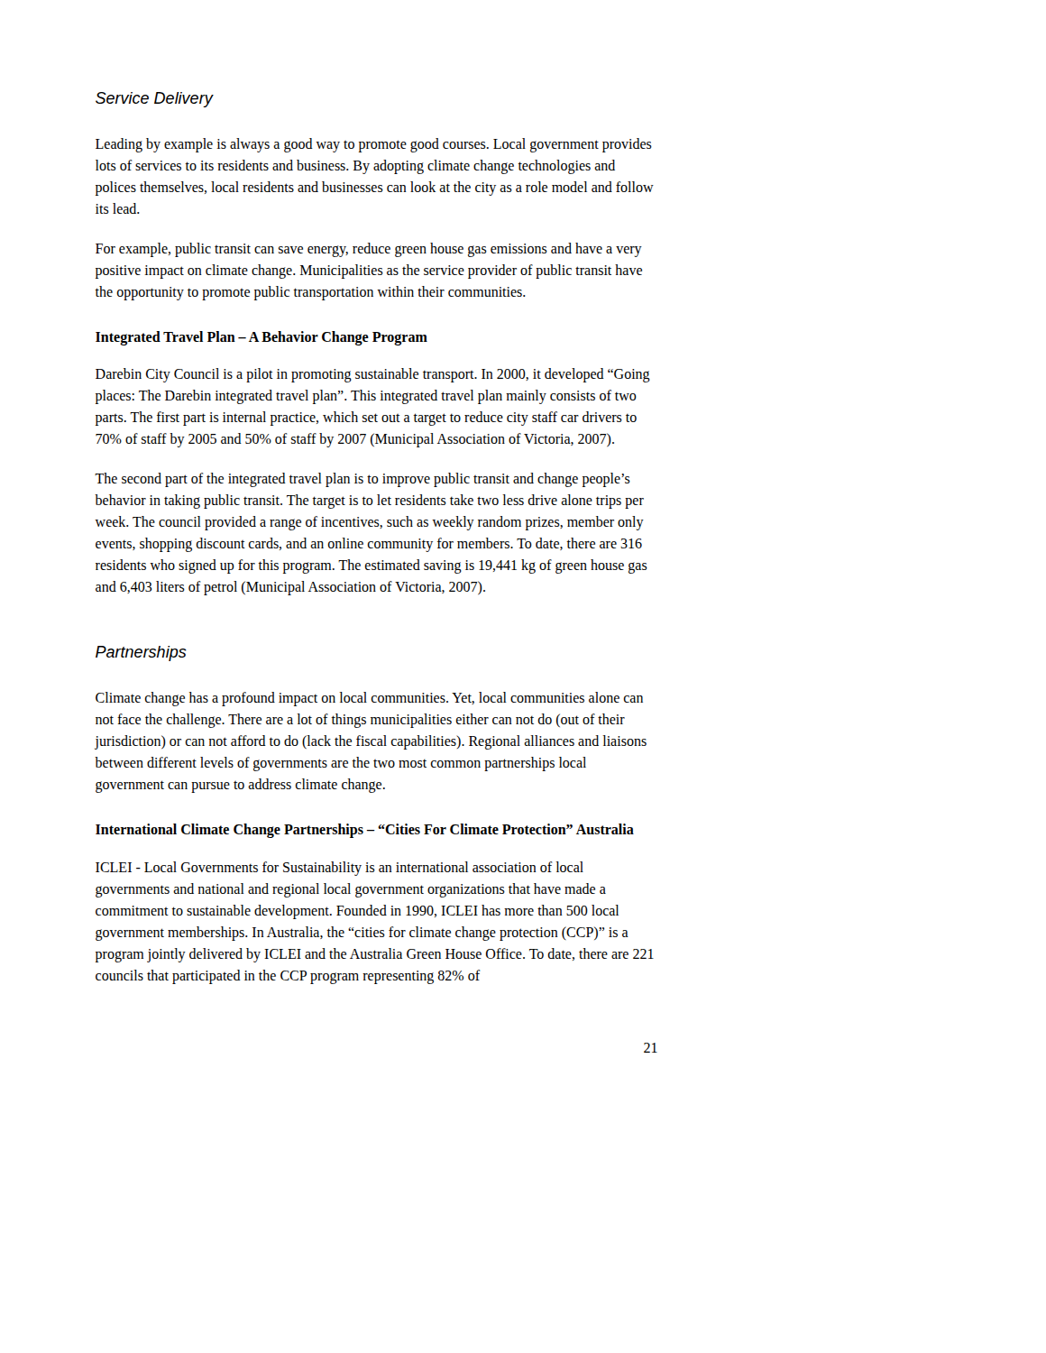Service Delivery
Leading by example is always a good way to promote good courses. Local government provides lots of services to its residents and business. By adopting climate change technologies and polices themselves, local residents and businesses can look at the city as a role model and follow its lead.
For example, public transit can save energy, reduce green house gas emissions and have a very positive impact on climate change. Municipalities as the service provider of public transit have the opportunity to promote public transportation within their communities.
Integrated Travel Plan – A Behavior Change Program
Darebin City Council is a pilot in promoting sustainable transport. In 2000, it developed “Going places: The Darebin integrated travel plan”. This integrated travel plan mainly consists of two parts. The first part is internal practice, which set out a target to reduce city staff car drivers to 70% of staff by 2005 and 50% of staff by 2007 (Municipal Association of Victoria, 2007).
The second part of the integrated travel plan is to improve public transit and change people’s behavior in taking public transit. The target is to let residents take two less drive alone trips per week. The council provided a range of incentives, such as weekly random prizes, member only events, shopping discount cards, and an online community for members. To date, there are 316 residents who signed up for this program. The estimated saving is 19,441 kg of green house gas and 6,403 liters of petrol (Municipal Association of Victoria, 2007).
Partnerships
Climate change has a profound impact on local communities. Yet, local communities alone can not face the challenge. There are a lot of things municipalities either can not do (out of their jurisdiction) or can not afford to do (lack the fiscal capabilities). Regional alliances and liaisons between different levels of governments are the two most common partnerships local government can pursue to address climate change.
International Climate Change Partnerships – “Cities For Climate Protection” Australia
ICLEI - Local Governments for Sustainability is an international association of local governments and national and regional local government organizations that have made a commitment to sustainable development. Founded in 1990, ICLEI has more than 500 local government memberships. In Australia, the “cities for climate change protection (CCP)” is a program jointly delivered by ICLEI and the Australia Green House Office. To date, there are 221 councils that participated in the CCP program representing 82% of
21